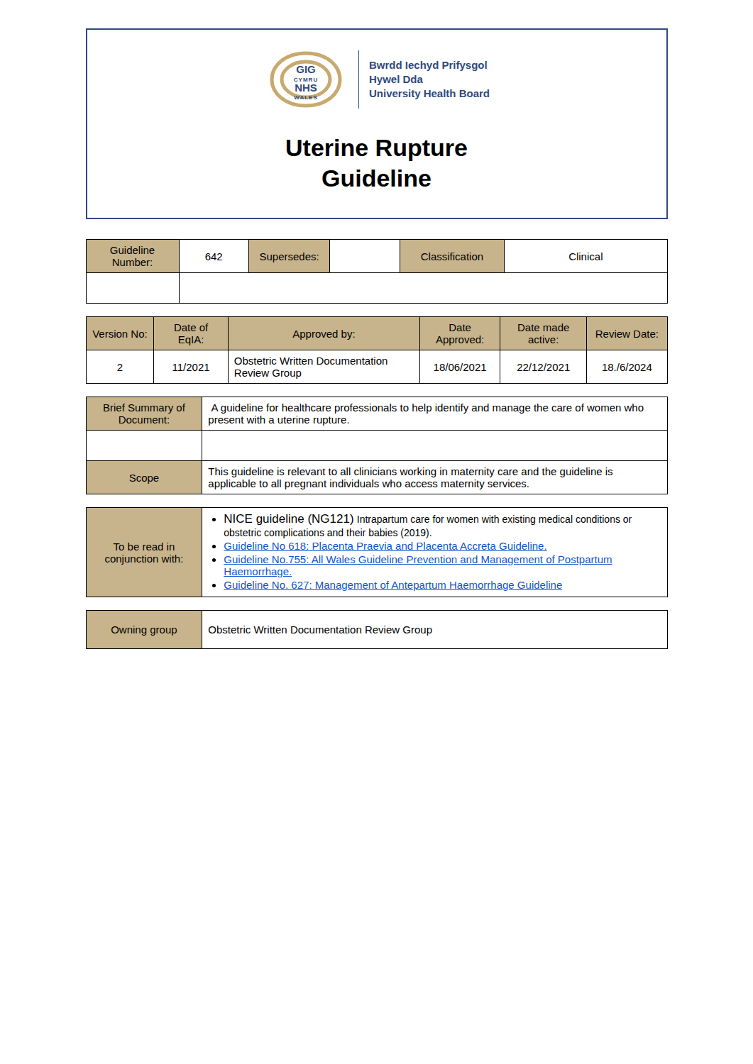GIG CYMRU NHS WALES
Bwrdd Iechyd Prifysgol
Hywel Dda
University Health Board
Uterine Rupture
Guideline
| Guideline Number: | 642 | Supersedes: | | Classification | Clinical |
| Version No: | Date of EqIA: | Approved by: | Date Approved: | Date made active: | Review Date: |
| 2 | 11/2021 | Obstetric Written Documentation Review Group | 18/06/2021 | 22/12/2021 | 18./6/2024 |
| Brief Summary of Document: | A guideline for healthcare professionals to help identify and manage the care of women who present with a uterine rupture. |
| Scope | This guideline is relevant to all clinicians working in maternity care and the guideline is applicable to all pregnant individuals who access maternity services. |
| To be read in conjunction with: | NICE guideline (NG121) Intrapartum care for women with existing medical conditions or obstetric complications and their babies (2019). Guideline No 618: Placenta Praevia and Placenta Accreta Guideline. Guideline No.755: All Wales Guideline Prevention and Management of Postpartum Haemorrhage. Guideline No. 627: Management of Antepartum Haemorrhage Guideline |
| Owning group | Obstetric Written Documentation Review Group |